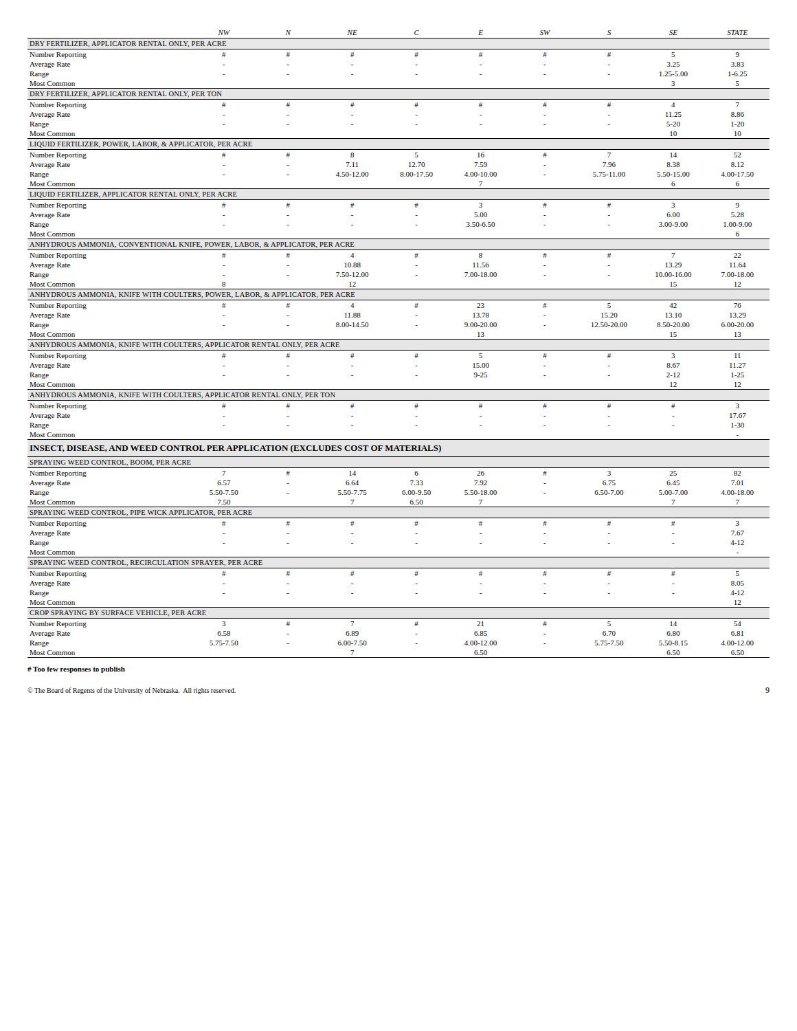| | NW | N | NE | C | E | SW | S | SE | STATE |
| --- | --- | --- | --- | --- | --- | --- | --- | --- | --- |
| Dry Fertilizer, Applicator Rental Only, Per Acre |
| Number Reporting | # | # | # | # | # | # | # | 5 | 9 |
| Average Rate | - | - | - | - | - | - | - | 3.25 | 3.83 |
| Range | - | - | - | - | - | - | - | 1.25-5.00 | 1-6.25 |
| Most Common | | | | | | | | 3 | 5 |
| Dry Fertilizer, Applicator Rental Only, Per Ton |
| Number Reporting | # | # | # | # | # | # | # | 4 | 7 |
| Average Rate | - | - | - | - | - | - | - | 11.25 | 8.86 |
| Range | - | - | - | - | - | - | - | 5-20 | 1-20 |
| Most Common | | | | | | | | 10 | 10 |
| Liquid Fertilizer, Power, Labor, & Applicator, Per Acre |
| Number Reporting | # | # | 8 | 5 | 16 | # | 7 | 14 | 52 |
| Average Rate | - | - | 7.11 | 12.70 | 7.59 | - | 7.96 | 8.38 | 8.12 |
| Range | - | - | 4.50-12.00 | 8.00-17.50 | 4.00-10.00 | - | 5.75-11.00 | 5.50-15.00 | 4.00-17.50 |
| Most Common | | | | | 7 | | | 6 | 6 |
| Liquid Fertilizer, Applicator Rental Only, Per Acre |
| Number Reporting | # | # | # | # | 3 | # | # | 3 | 9 |
| Average Rate | - | - | - | - | 5.00 | - | - | 6.00 | 5.28 |
| Range | - | - | - | - | 3.50-6.50 | - | - | 3.00-9.00 | 1.00-9.00 |
| Most Common | | | | | | | | | 6 |
| Anhydrous Ammonia, Conventional Knife, Power, Labor, & Applicator, Per Acre |
| Number Reporting | # | # | 4 | # | 8 | # | # | 7 | 22 |
| Average Rate | - | - | 10.88 | - | 11.56 | - | - | 13.29 | 11.64 |
| Range | - | - | 7.50-12.00 | - | 7.00-18.00 | - | - | 10.00-16.00 | 7.00-18.00 |
| Most Common | 8 | | 12 | | | | | 15 | 12 |
| Anhydrous Ammonia, Knife with Coulters, Power, Labor, & Applicator, Per Acre |
| Number Reporting | # | # | 4 | # | 23 | # | 5 | 42 | 76 |
| Average Rate | - | - | 11.88 | - | 13.78 | - | 15.20 | 13.10 | 13.29 |
| Range | - | - | 8.00-14.50 | - | 9.00-20.00 | - | 12.50-20.00 | 8.50-20.00 | 6.00-20.00 |
| Most Common | | | | | 13 | | | 15 | 13 |
| Anhydrous Ammonia, Knife with Coulters, Applicator Rental Only, Per Acre |
| Number Reporting | # | # | # | # | 5 | # | # | 3 | 11 |
| Average Rate | - | - | - | - | 15.00 | - | - | 8.67 | 11.27 |
| Range | - | - | - | - | 9-25 | - | - | 2-12 | 1-25 |
| Most Common | | | | | | | | 12 | 12 |
| Anhydrous Ammonia, Knife with Coulters, Applicator Rental Only, Per Ton |
| Number Reporting | # | # | # | # | # | # | # | # | 3 |
| Average Rate | - | - | - | - | - | - | - | - | 17.67 |
| Range | - | - | - | - | - | - | - | - | 1-30 |
| Most Common | | | | | | | | | - |
| Insect, Disease, and Weed Control per Application (Excludes Cost of Materials) |
| Spraying Weed Control, Boom, Per Acre |
| Number Reporting | 7 | # | 14 | 6 | 26 | # | 3 | 25 | 82 |
| Average Rate | 6.57 | - | 6.64 | 7.33 | 7.92 | - | 6.75 | 6.45 | 7.01 |
| Range | 5.50-7.50 | - | 5.50-7.75 | 6.00-9.50 | 5.50-18.00 | - | 6.50-7.00 | 5.00-7.00 | 4.00-18.00 |
| Most Common | 7.50 | | 7 | 6.50 | 7 | | | 7 | 7 |
| Spraying Weed Control, Pipe Wick Applicator, Per Acre |
| Number Reporting | # | # | # | # | # | # | # | # | 3 |
| Average Rate | - | - | - | - | - | - | - | - | 7.67 |
| Range | - | - | - | - | - | - | - | - | 4-12 |
| Most Common | | | | | | | | | - |
| Spraying Weed Control, Recirculation Sprayer, Per Acre |
| Number Reporting | # | # | # | # | # | # | # | # | 5 |
| Average Rate | - | - | - | - | - | - | - | - | 8.05 |
| Range | - | - | - | - | - | - | - | - | 4-12 |
| Most Common | | | | | | | | | 12 |
| Crop Spraying by Surface Vehicle, Per Acre |
| Number Reporting | 3 | # | 7 | # | 21 | # | 5 | 14 | 54 |
| Average Rate | 6.58 | - | 6.89 | - | 6.85 | - | 6.70 | 6.80 | 6.81 |
| Range | 5.75-7.50 | - | 6.00-7.50 | - | 4.00-12.00 | - | 5.75-7.50 | 5.50-8.15 | 4.00-12.00 |
| Most Common | | | 7 | | 6.50 | | | 6.50 | 6.50 |
# Too few responses to publish
© The Board of Regents of the University of Nebraska. All rights reserved. 9